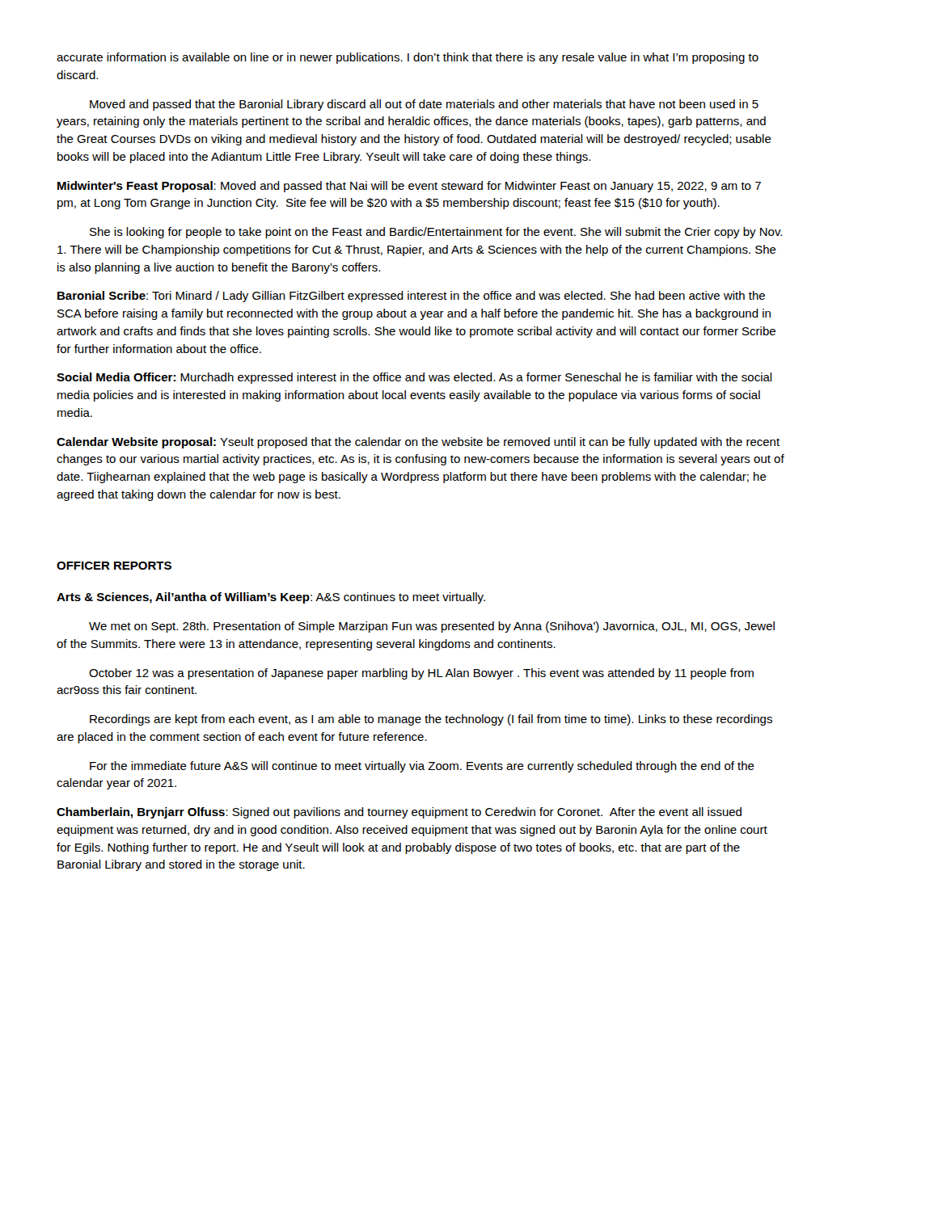accurate information is available on line or in newer publications. I don’t think that there is any resale value in what I’m proposing to discard.
Moved and passed that the Baronial Library discard all out of date materials and other materials that have not been used in 5 years, retaining only the materials pertinent to the scribal and heraldic offices, the dance materials (books, tapes), garb patterns, and the Great Courses DVDs on viking and medieval history and the history of food. Outdated material will be destroyed/ recycled; usable books will be placed into the Adiantum Little Free Library. Yseult will take care of doing these things.
Midwinter's Feast Proposal: Moved and passed that Nai will be event steward for Midwinter Feast on January 15, 2022, 9 am to 7 pm, at Long Tom Grange in Junction City. Site fee will be $20 with a $5 membership discount; feast fee $15 ($10 for youth).
She is looking for people to take point on the Feast and Bardic/Entertainment for the event. She will submit the Crier copy by Nov. 1. There will be Championship competitions for Cut & Thrust, Rapier, and Arts & Sciences with the help of the current Champions. She is also planning a live auction to benefit the Barony’s coffers.
Baronial Scribe: Tori Minard / Lady Gillian FitzGilbert expressed interest in the office and was elected. She had been active with the SCA before raising a family but reconnected with the group about a year and a half before the pandemic hit. She has a background in artwork and crafts and finds that she loves painting scrolls. She would like to promote scribal activity and will contact our former Scribe for further information about the office.
Social Media Officer: Murchadh expressed interest in the office and was elected. As a former Seneschal he is familiar with the social media policies and is interested in making information about local events easily available to the populace via various forms of social media.
Calendar Website proposal: Yseult proposed that the calendar on the website be removed until it can be fully updated with the recent changes to our various martial activity practices, etc. As is, it is confusing to new-comers because the information is several years out of date. Tiighearnan explained that the web page is basically a Wordpress platform but there have been problems with the calendar; he agreed that taking down the calendar for now is best.
OFFICER REPORTS
Arts & Sciences, Ail’antha of William’s Keep: A&S continues to meet virtually.
We met on Sept. 28th. Presentation of Simple Marzipan Fun was presented by Anna (Snihova') Javornica, OJL, MI, OGS, Jewel of the Summits. There were 13 in attendance, representing several kingdoms and continents.
October 12 was a presentation of Japanese paper marbling by HL Alan Bowyer . This event was attended by 11 people from acr9oss this fair continent.
Recordings are kept from each event, as I am able to manage the technology (I fail from time to time). Links to these recordings are placed in the comment section of each event for future reference.
For the immediate future A&S will continue to meet virtually via Zoom. Events are currently scheduled through the end of the calendar year of 2021.
Chamberlain, Brynjarr Olfuss: Signed out pavilions and tourney equipment to Ceredwin for Coronet. After the event all issued equipment was returned, dry and in good condition. Also received equipment that was signed out by Baronin Ayla for the online court for Egils. Nothing further to report. He and Yseult will look at and probably dispose of two totes of books, etc. that are part of the Baronial Library and stored in the storage unit.